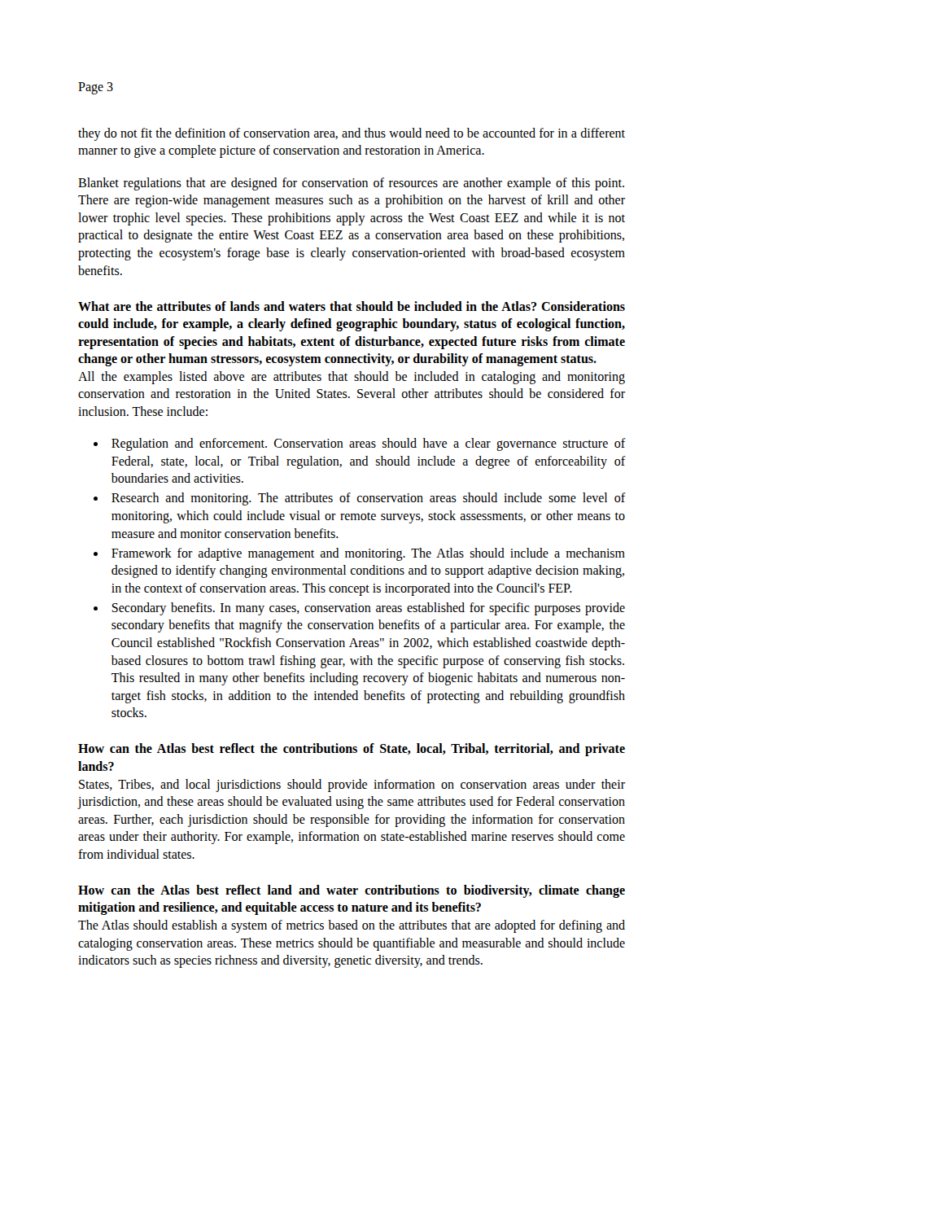Page 3
they do not fit the definition of conservation area, and thus would need to be accounted for in a different manner to give a complete picture of conservation and restoration in America.
Blanket regulations that are designed for conservation of resources are another example of this point. There are region-wide management measures such as a prohibition on the harvest of krill and other lower trophic level species. These prohibitions apply across the West Coast EEZ and while it is not practical to designate the entire West Coast EEZ as a conservation area based on these prohibitions, protecting the ecosystem's forage base is clearly conservation-oriented with broad-based ecosystem benefits.
What are the attributes of lands and waters that should be included in the Atlas? Considerations could include, for example, a clearly defined geographic boundary, status of ecological function, representation of species and habitats, extent of disturbance, expected future risks from climate change or other human stressors, ecosystem connectivity, or durability of management status.
All the examples listed above are attributes that should be included in cataloging and monitoring conservation and restoration in the United States. Several other attributes should be considered for inclusion. These include:
Regulation and enforcement. Conservation areas should have a clear governance structure of Federal, state, local, or Tribal regulation, and should include a degree of enforceability of boundaries and activities.
Research and monitoring. The attributes of conservation areas should include some level of monitoring, which could include visual or remote surveys, stock assessments, or other means to measure and monitor conservation benefits.
Framework for adaptive management and monitoring. The Atlas should include a mechanism designed to identify changing environmental conditions and to support adaptive decision making, in the context of conservation areas. This concept is incorporated into the Council's FEP.
Secondary benefits. In many cases, conservation areas established for specific purposes provide secondary benefits that magnify the conservation benefits of a particular area. For example, the Council established "Rockfish Conservation Areas" in 2002, which established coastwide depth-based closures to bottom trawl fishing gear, with the specific purpose of conserving fish stocks. This resulted in many other benefits including recovery of biogenic habitats and numerous non-target fish stocks, in addition to the intended benefits of protecting and rebuilding groundfish stocks.
How can the Atlas best reflect the contributions of State, local, Tribal, territorial, and private lands?
States, Tribes, and local jurisdictions should provide information on conservation areas under their jurisdiction, and these areas should be evaluated using the same attributes used for Federal conservation areas. Further, each jurisdiction should be responsible for providing the information for conservation areas under their authority. For example, information on state-established marine reserves should come from individual states.
How can the Atlas best reflect land and water contributions to biodiversity, climate change mitigation and resilience, and equitable access to nature and its benefits?
The Atlas should establish a system of metrics based on the attributes that are adopted for defining and cataloging conservation areas. These metrics should be quantifiable and measurable and should include indicators such as species richness and diversity, genetic diversity, and trends.